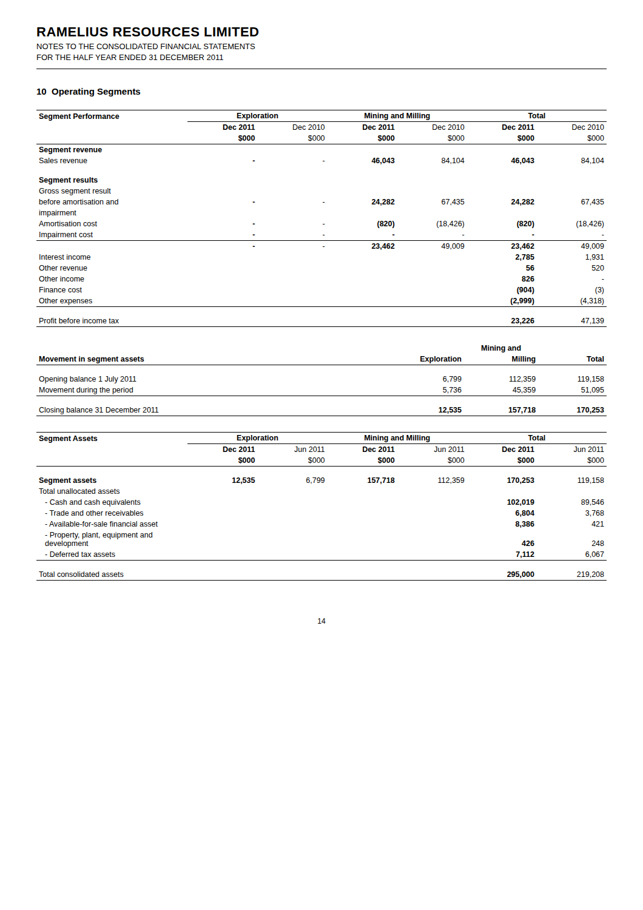RAMELIUS RESOURCES LIMITED
NOTES TO THE CONSOLIDATED FINANCIAL STATEMENTS
FOR THE HALF YEAR ENDED 31 DECEMBER 2011
10 Operating Segments
| Segment Performance | Exploration | Mining and Milling | Total |
| --- | --- | --- | --- |
| | Dec 2011 | Dec 2010 | Dec 2011 | Dec 2010 | Dec 2011 | Dec 2010 |
| | $000 | $000 | $000 | $000 | $000 | $000 |
| Segment revenue | | | | | | |
| Sales revenue | - | - | 46,043 | 84,104 | 46,043 | 84,104 |
| Segment results | | | | | | |
| Gross segment result | | | | | | |
| before amortisation and | - | - | 24,282 | 67,435 | 24,282 | 67,435 |
| impairment | | | | | | |
| Amortisation cost | - | - | (820) | (18,426) | (820) | (18,426) |
| Impairment cost | - | - | - | - | - | - |
| | - | - | 23,462 | 49,009 | 23,462 | 49,009 |
| Interest income | | | | | 2,785 | 1,931 |
| Other revenue | | | | | 56 | 520 |
| Other income | | | | | 826 | - |
| Finance cost | | | | | (904) | (3) |
| Other expenses | | | | | (2,999) | (4,318) |
| Profit before income tax | | | | | 23,226 | 47,139 |
| | | | | Mining and | |
| Movement in segment assets | | | Exploration | Milling | Total |
| Opening balance 1 July 2011 | | | 6,799 | 112,359 | 119,158 |
| Movement during the period | | | 5,736 | 45,359 | 51,095 |
| Closing balance 31 December 2011 | | | 12,535 | 157,718 | 170,253 |
| Segment Assets | Exploration | Mining and Milling | Total |
| --- | --- | --- | --- |
| | Dec 2011 | Jun 2011 | Dec 2011 | Jun 2011 | Dec 2011 | Jun 2011 |
| | $000 | $000 | $000 | $000 | $000 | $000 |
| Segment assets | 12,535 | 6,799 | 157,718 | 112,359 | 170,253 | 119,158 |
| Total unallocated assets | | | | | | |
| - Cash and cash equivalents | | | | | 102,019 | 89,546 |
| - Trade and other receivables | | | | | 6,804 | 3,768 |
| - Available-for-sale financial asset | | | | | 8,386 | 421 |
| - Property, plant, equipment and development | | | | | 426 | 248 |
| - Deferred tax assets | | | | | 7,112 | 6,067 |
| Total consolidated assets | | | | | 295,000 | 219,208 |
14